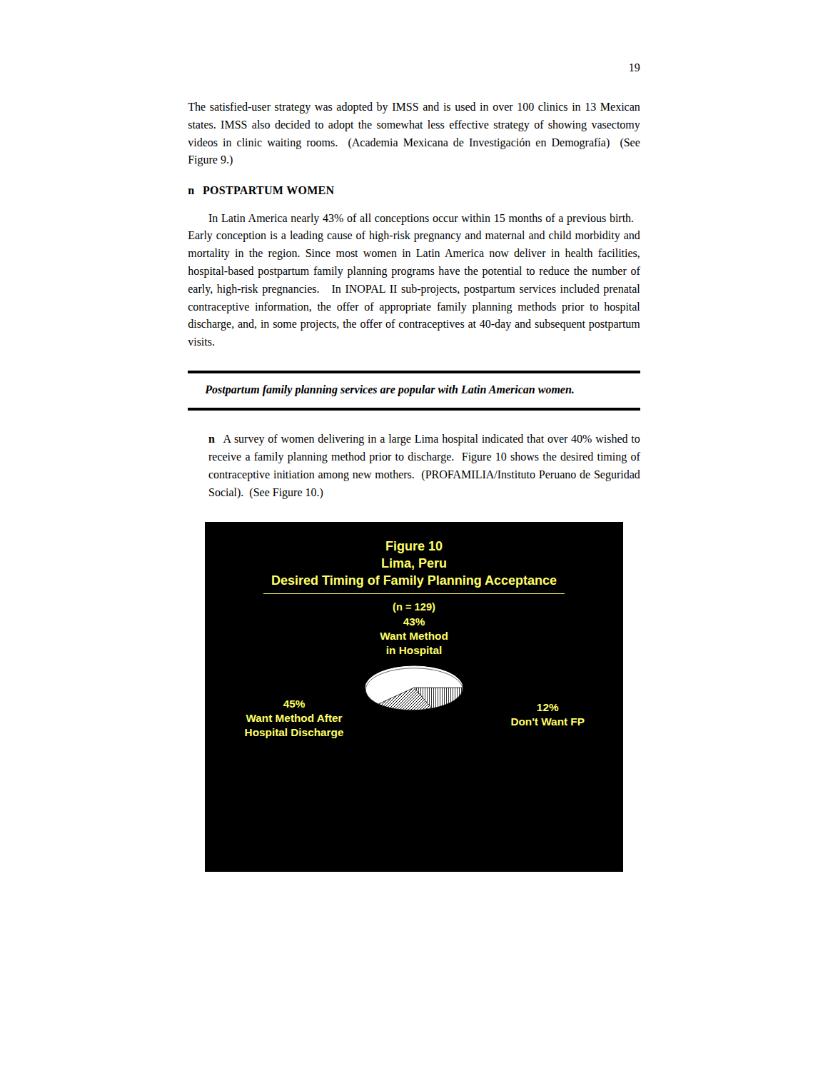19
The satisfied-user strategy was adopted by IMSS and is used in over 100 clinics in 13 Mexican states. IMSS also decided to adopt the somewhat less effective strategy of showing vasectomy videos in clinic waiting rooms. (Academia Mexicana de Investigación en Demografía) (See Figure 9.)
n POSTPARTUM WOMEN
In Latin America nearly 43% of all conceptions occur within 15 months of a previous birth. Early conception is a leading cause of high-risk pregnancy and maternal and child morbidity and mortality in the region. Since most women in Latin America now deliver in health facilities, hospital-based postpartum family planning programs have the potential to reduce the number of early, high-risk pregnancies. In INOPAL II sub-projects, postpartum services included prenatal contraceptive information, the offer of appropriate family planning methods prior to hospital discharge, and, in some projects, the offer of contraceptives at 40-day and subsequent postpartum visits.
Postpartum family planning services are popular with Latin American women.
n A survey of women delivering in a large Lima hospital indicated that over 40% wished to receive a family planning method prior to discharge. Figure 10 shows the desired timing of contraceptive initiation among new mothers. (PROFAMILIA/Instituto Peruano de Seguridad Social). (See Figure 10.)
Figure 10
Lima, Peru
Desired Timing of Family Planning Acceptance
(n = 129)
43%
Want Method
in Hospital
45%
Want Method After
Hospital Discharge
12%
Don't Want FP